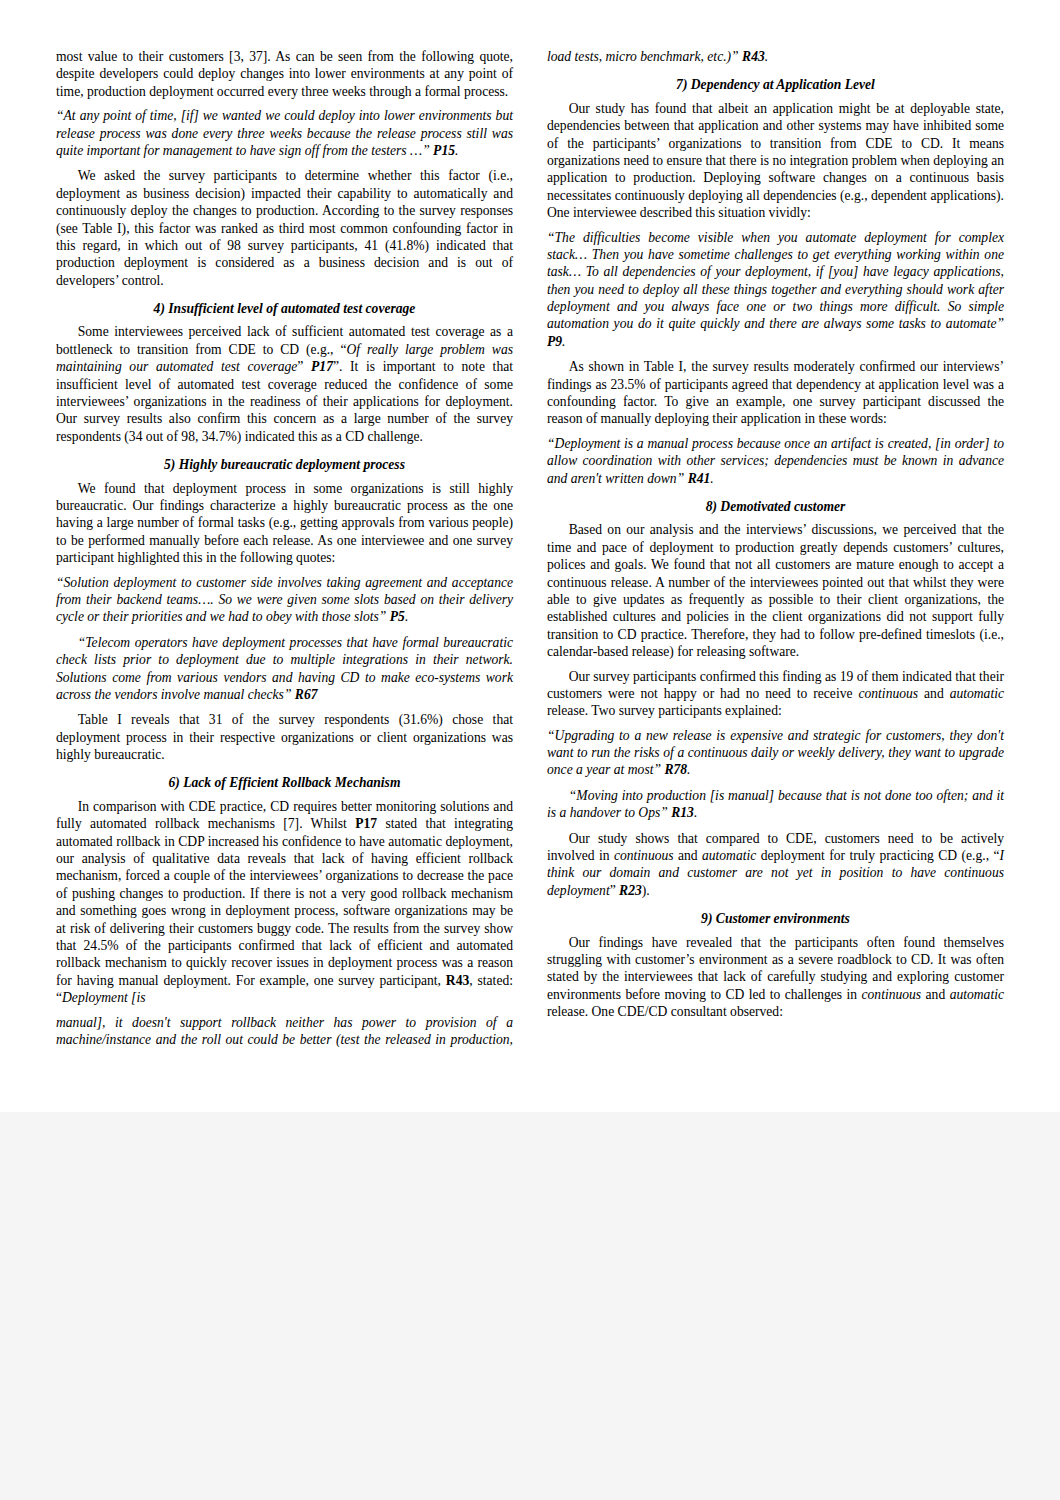most value to their customers [3, 37]. As can be seen from the following quote, despite developers could deploy changes into lower environments at any point of time, production deployment occurred every three weeks through a formal process.
“At any point of time, [if] we wanted we could deploy into lower environments but release process was done every three weeks because the release process still was quite important for management to have sign off from the testers …” P15.
We asked the survey participants to determine whether this factor (i.e., deployment as business decision) impacted their capability to automatically and continuously deploy the changes to production. According to the survey responses (see Table I), this factor was ranked as third most common confounding factor in this regard, in which out of 98 survey participants, 41 (41.8%) indicated that production deployment is considered as a business decision and is out of developers’ control.
4) Insufficient level of automated test coverage
Some interviewees perceived lack of sufficient automated test coverage as a bottleneck to transition from CDE to CD (e.g., “Of really large problem was maintaining our automated test coverage” P17”. It is important to note that insufficient level of automated test coverage reduced the confidence of some interviewees’ organizations in the readiness of their applications for deployment. Our survey results also confirm this concern as a large number of the survey respondents (34 out of 98, 34.7%) indicated this as a CD challenge.
5) Highly bureaucratic deployment process
We found that deployment process in some organizations is still highly bureaucratic. Our findings characterize a highly bureaucratic process as the one having a large number of formal tasks (e.g., getting approvals from various people) to be performed manually before each release. As one interviewee and one survey participant highlighted this in the following quotes:
“Solution deployment to customer side involves taking agreement and acceptance from their backend teams…. So we were given some slots based on their delivery cycle or their priorities and we had to obey with those slots” P5.
“Telecom operators have deployment processes that have formal bureaucratic check lists prior to deployment due to multiple integrations in their network. Solutions come from various vendors and having CD to make eco-systems work across the vendors involve manual checks” R67
Table I reveals that 31 of the survey respondents (31.6%) chose that deployment process in their respective organizations or client organizations was highly bureaucratic.
6) Lack of Efficient Rollback Mechanism
In comparison with CDE practice, CD requires better monitoring solutions and fully automated rollback mechanisms [7]. Whilst P17 stated that integrating automated rollback in CDP increased his confidence to have automatic deployment, our analysis of qualitative data reveals that lack of having efficient rollback mechanism, forced a couple of the interviewees’ organizations to decrease the pace of pushing changes to production. If there is not a very good rollback mechanism and something goes wrong in deployment process, software organizations may be at risk of delivering their customers buggy code. The results from the survey show that 24.5% of the participants confirmed that lack of efficient and automated rollback mechanism to quickly recover issues in deployment process was a reason for having manual deployment. For example, one survey participant, R43, stated: “Deployment [is
manual], it doesn't support rollback neither has power to provision of a machine/instance and the roll out could be better (test the released in production, load tests, micro benchmark, etc.)” R43.
7) Dependency at Application Level
Our study has found that albeit an application might be at deployable state, dependencies between that application and other systems may have inhibited some of the participants’ organizations to transition from CDE to CD. It means organizations need to ensure that there is no integration problem when deploying an application to production. Deploying software changes on a continuous basis necessitates continuously deploying all dependencies (e.g., dependent applications). One interviewee described this situation vividly:
“The difficulties become visible when you automate deployment for complex stack… Then you have sometime challenges to get everything working within one task… To all dependencies of your deployment, if [you] have legacy applications, then you need to deploy all these things together and everything should work after deployment and you always face one or two things more difficult. So simple automation you do it quite quickly and there are always some tasks to automate” P9.
As shown in Table I, the survey results moderately confirmed our interviews’ findings as 23.5% of participants agreed that dependency at application level was a confounding factor. To give an example, one survey participant discussed the reason of manually deploying their application in these words:
“Deployment is a manual process because once an artifact is created, [in order] to allow coordination with other services; dependencies must be known in advance and aren't written down” R41.
8) Demotivated customer
Based on our analysis and the interviews’ discussions, we perceived that the time and pace of deployment to production greatly depends customers’ cultures, polices and goals. We found that not all customers are mature enough to accept a continuous release. A number of the interviewees pointed out that whilst they were able to give updates as frequently as possible to their client organizations, the established cultures and policies in the client organizations did not support fully transition to CD practice. Therefore, they had to follow pre-defined timeslots (i.e., calendar-based release) for releasing software.
Our survey participants confirmed this finding as 19 of them indicated that their customers were not happy or had no need to receive continuous and automatic release. Two survey participants explained:
“Upgrading to a new release is expensive and strategic for customers, they don't want to run the risks of a continuous daily or weekly delivery, they want to upgrade once a year at most” R78.
“Moving into production [is manual] because that is not done too often; and it is a handover to Ops” R13.
Our study shows that compared to CDE, customers need to be actively involved in continuous and automatic deployment for truly practicing CD (e.g., “I think our domain and customer are not yet in position to have continuous deployment” R23).
9) Customer environments
Our findings have revealed that the participants often found themselves struggling with customer’s environment as a severe roadblock to CD. It was often stated by the interviewees that lack of carefully studying and exploring customer environments before moving to CD led to challenges in continuous and automatic release. One CDE/CD consultant observed: